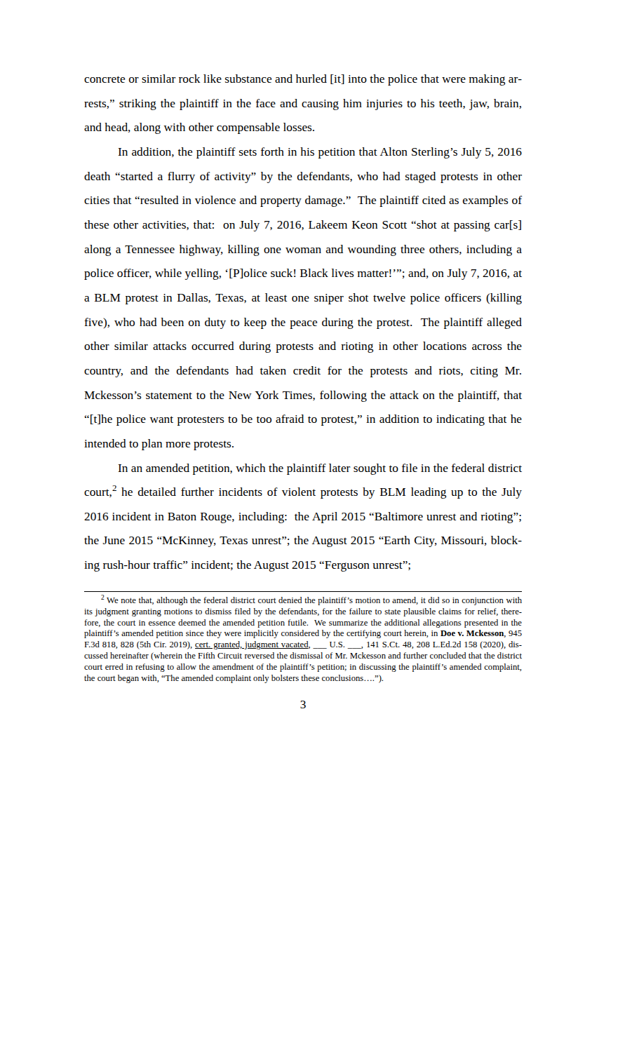concrete or similar rock like substance and hurled [it] into the police that were making arrests,” striking the plaintiff in the face and causing him injuries to his teeth, jaw, brain, and head, along with other compensable losses.
In addition, the plaintiff sets forth in his petition that Alton Sterling’s July 5, 2016 death “started a flurry of activity” by the defendants, who had staged protests in other cities that “resulted in violence and property damage.” The plaintiff cited as examples of these other activities, that: on July 7, 2016, Lakeem Keon Scott “shot at passing car[s] along a Tennessee highway, killing one woman and wounding three others, including a police officer, while yelling, ‘[P]olice suck! Black lives matter!’”; and, on July 7, 2016, at a BLM protest in Dallas, Texas, at least one sniper shot twelve police officers (killing five), who had been on duty to keep the peace during the protest. The plaintiff alleged other similar attacks occurred during protests and rioting in other locations across the country, and the defendants had taken credit for the protests and riots, citing Mr. Mckesson’s statement to the New York Times, following the attack on the plaintiff, that “[t]he police want protesters to be too afraid to protest,” in addition to indicating that he intended to plan more protests.
In an amended petition, which the plaintiff later sought to file in the federal district court,2 he detailed further incidents of violent protests by BLM leading up to the July 2016 incident in Baton Rouge, including: the April 2015 “Baltimore unrest and rioting”; the June 2015 “McKinney, Texas unrest”; the August 2015 “Earth City, Missouri, blocking rush-hour traffic” incident; the August 2015 “Ferguson unrest”;
2 We note that, although the federal district court denied the plaintiff’s motion to amend, it did so in conjunction with its judgment granting motions to dismiss filed by the defendants, for the failure to state plausible claims for relief, therefore, the court in essence deemed the amended petition futile. We summarize the additional allegations presented in the plaintiff’s amended petition since they were implicitly considered by the certifying court herein, in Doe v. Mckesson, 945 F.3d 818, 828 (5th Cir. 2019), cert. granted, judgment vacated, ___ U.S. ___, 141 S.Ct. 48, 208 L.Ed.2d 158 (2020), discussed hereinafter (wherein the Fifth Circuit reversed the dismissal of Mr. Mckesson and further concluded that the district court erred in refusing to allow the amendment of the plaintiff’s petition; in discussing the plaintiff’s amended complaint, the court began with, “The amended complaint only bolsters these conclusions….”).
3